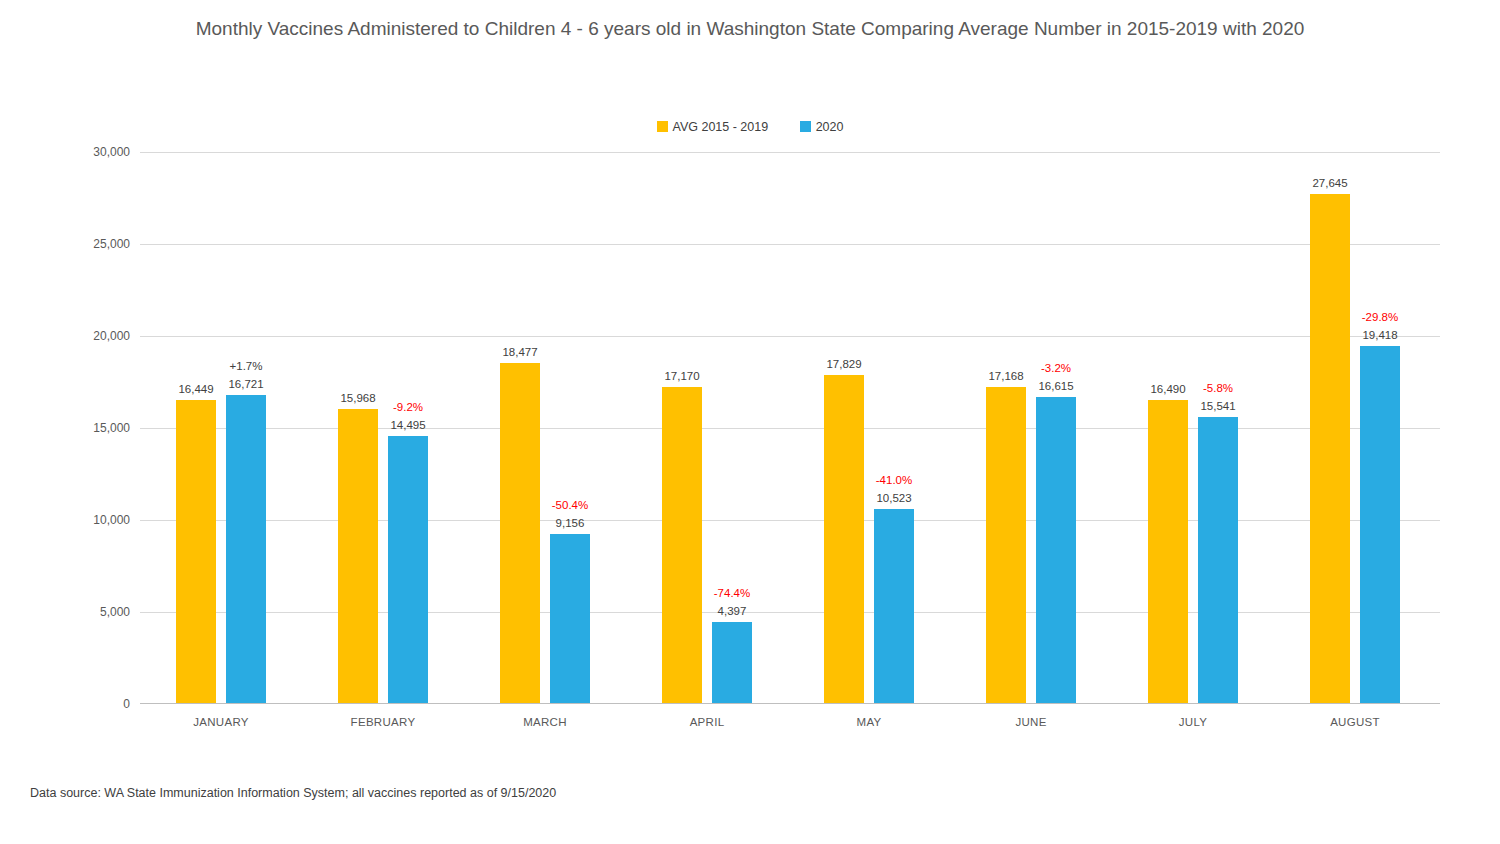Monthly Vaccines Administered to Children 4 - 6 years old in Washington State Comparing Average Number in 2015-2019 with 2020
AVG 2015 - 2019 2020
30,000
25,000
20,000
15,000
10,000
5,000
0
16,449
+1.7%
16,721
JANUARY
15,968
-9.2%
14,495
FEBRUARY
18,477
-50.4%
9,156
MARCH
17,170
-74.4%
4,397
APRIL
17,829
-41.0%
10,523
MAY
17,168
-3.2%
16,615
JUNE
16,490
-5.8%
15,541
JULY
27,645
-29.8%
19,418
AUGUST
Data source: WA State Immunization Information System; all vaccines reported as of 9/15/2020